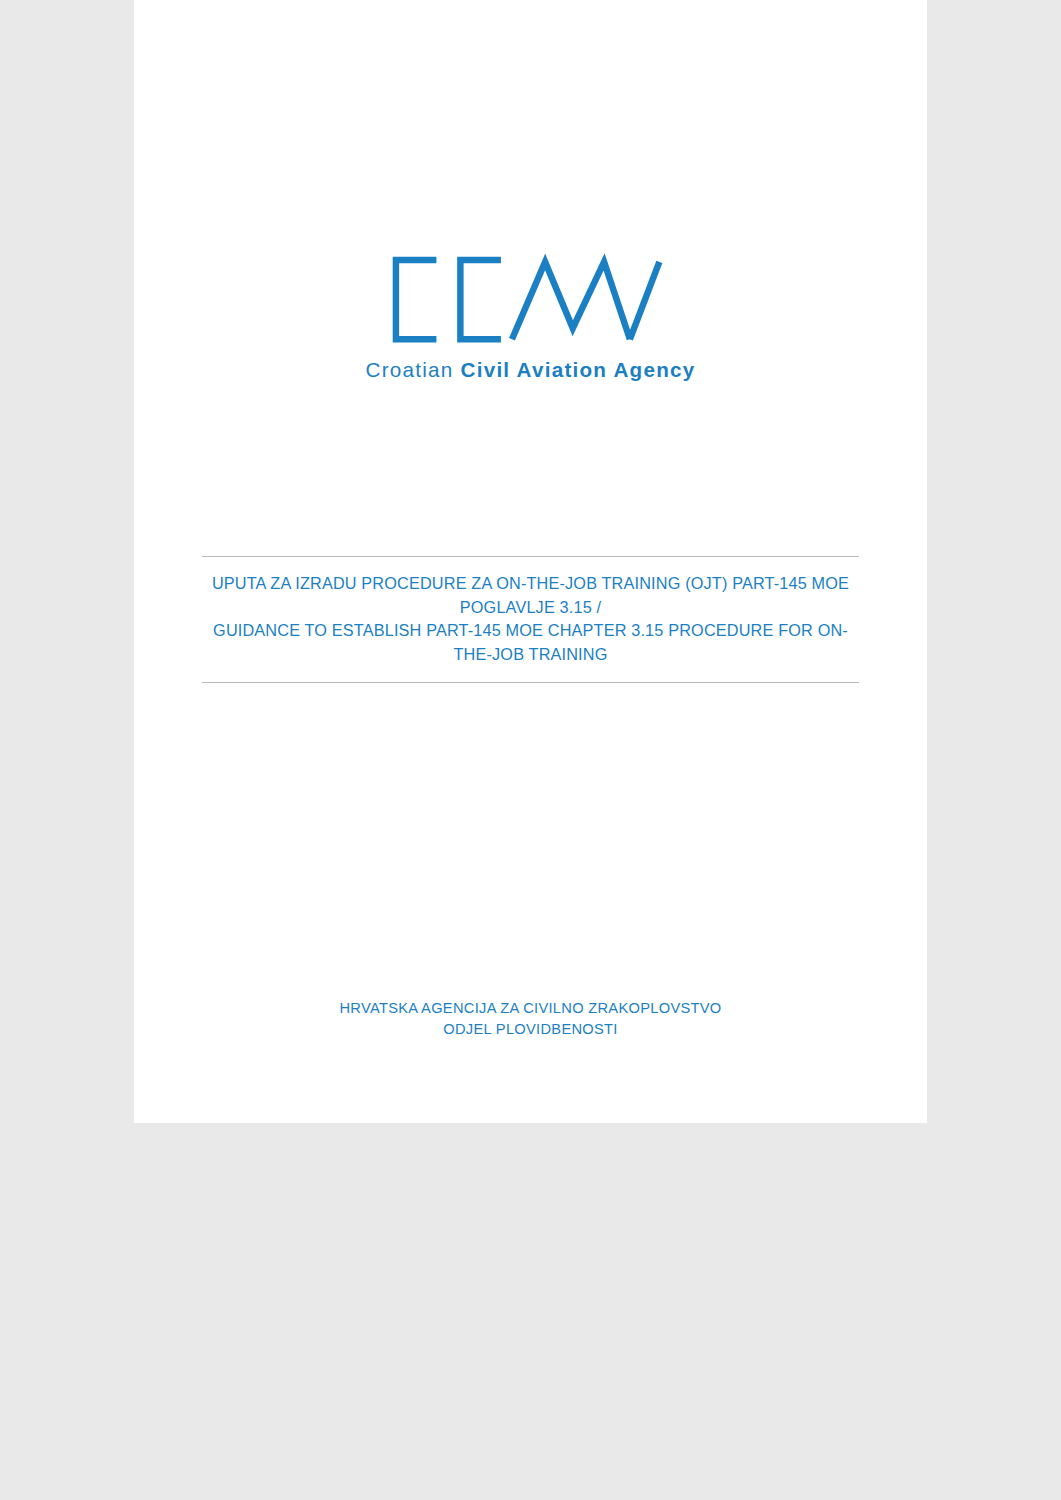Croatian Civil Aviation Agency
Uputa za izradu procedure za On-the-Job Training (OJT) Part-145 MOE poglavlje 3.15 /
Guidance to establish Part-145 MOE chapter 3.15 procedure for On-the-Job Training
Hrvatska agencija za civilno zrakoplovstvo
Odjel plovidbenosti